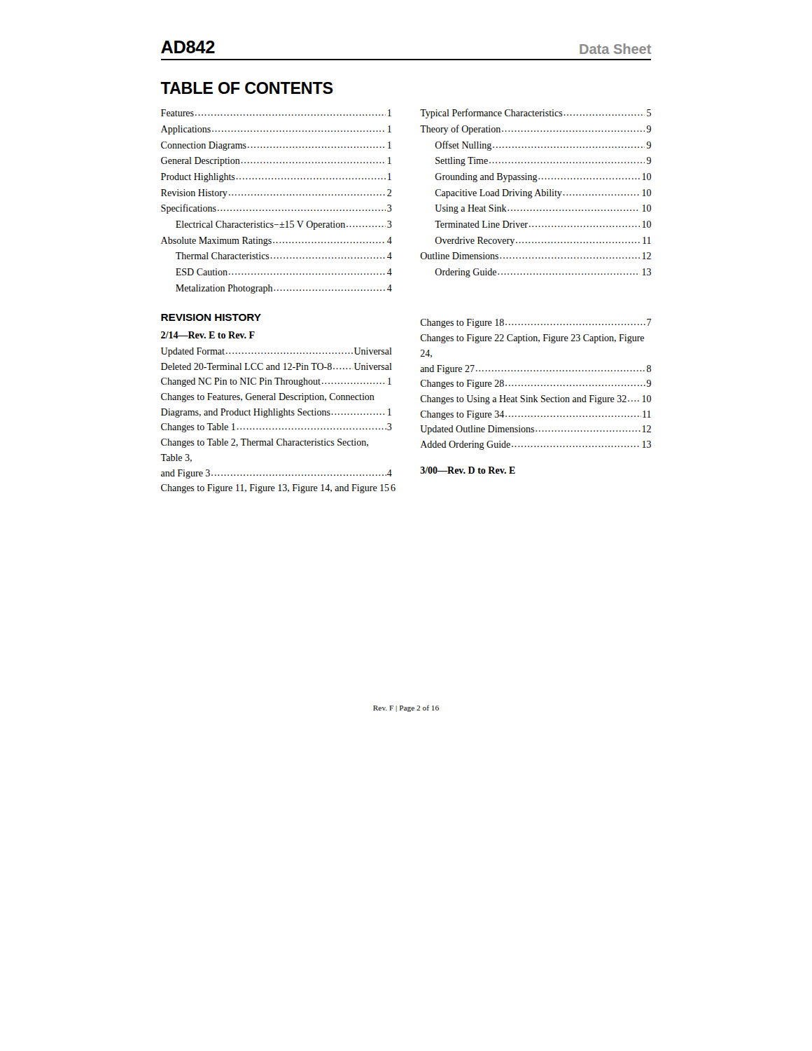AD842
Data Sheet
TABLE OF CONTENTS
Features........................................................................................... 1
Applications..................................................................................... 1
Connection Diagrams.................................................................... 1
General Description......................................................................... 1
Product Highlights.......................................................................... 1
Revision History............................................................................ 2
Specifications.................................................................................... 3
Electrical Characteristics−±15 V Operation............................ 3
Absolute Maximum Ratings........................................................... 4
Thermal Characteristics............................................................. 4
ESD Caution.................................................................................. 4
Metalization Photograph............................................................ 4
REVISION HISTORY
2/14—Rev. E to Rev. F
Updated Format............................................................... Universal
Deleted 20-Terminal LCC and 12-Pin TO-8.................. Universal
Changed NC Pin to NIC Pin Throughout.................................... 1
Changes to Features, General Description, Connection
Diagrams, and Product Highlights Sections................................ 1
Changes to Table 1............................................................................. 3
Changes to Table 2, Thermal Characteristics Section, Table 3,
and Figure 3....................................................................................... 4
Changes to Figure 11, Figure 13, Figure 14, and Figure 15........ 6
Typical Performance Characteristics.............................................. 5
Theory of Operation.......................................................................... 9
Offset Nulling................................................................................ 9
Settling Time.................................................................................. 9
Grounding and Bypassing........................................................ 10
Capacitive Load Driving Ability............................................. 10
Using a Heat Sink....................................................................... 10
Terminated Line Driver............................................................ 10
Overdrive Recovery................................................................... 11
Outline Dimensions........................................................................ 12
Ordering Guide......................................................................... 13
Changes to Figure 18......................................................................... 7
Changes to Figure 22 Caption, Figure 23 Caption, Figure 24,
and Figure 27....................................................................................... 8
Changes to Figure 28......................................................................... 9
Changes to Using a Heat Sink Section and Figure 32................ 10
Changes to Figure 34....................................................................... 11
Updated Outline Dimensions..................................................... 12
Added Ordering Guide.............................................................. 13
3/00—Rev. D to Rev. E
Rev. F | Page 2 of 16